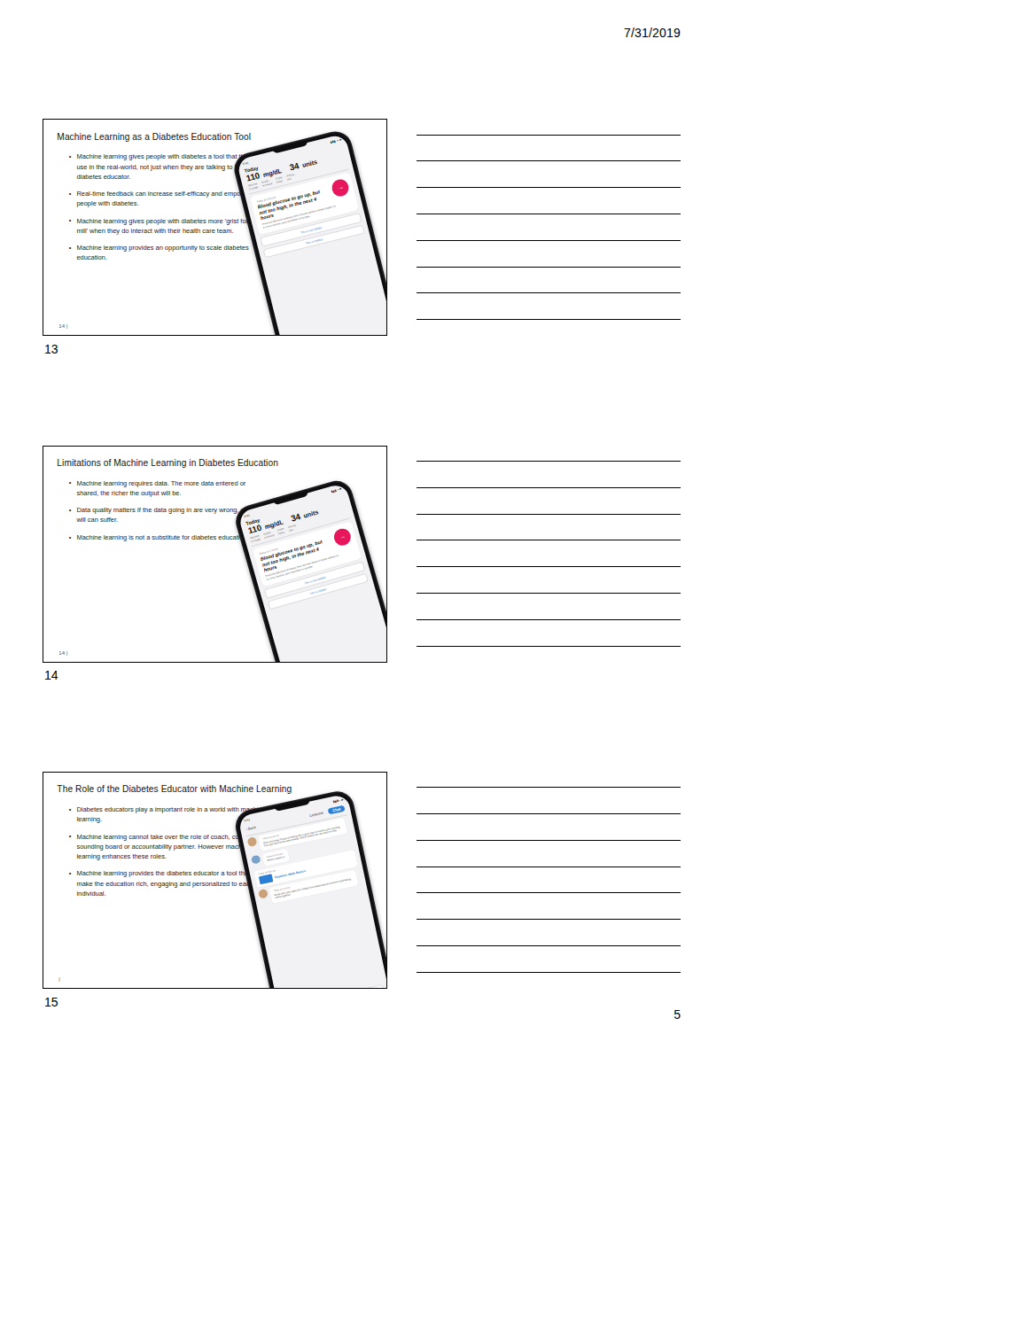7/31/2019
Machine Learning as a Diabetes Education Tool
Machine learning gives people with diabetes a tool that they can use in the real-world, not just when they are talking to their diabetes educator.
Real-time feedback can increase self-efficacy and empower people with diabetes.
Machine learning gives people with diabetes more 'grist for the mill' when they do interact with their health care team.
Machine learning provides an opportunity to scale diabetes education.
9:41▮▮▮ ⌁ ▰
Today
110 mg/dL 34 units
Glucose
in range Insulin
on board Carbs
today Activity
min
→
Today at 1:14 pm
Blood glucose to go up, but not too high, in the next 4 hours
Predicted BG trend is steady, then let's see where it heads. Based on a 2-hour window, we'll remember to hydrate.
This is not helpful
This is helpful
37g
carbs
✳◎▣☰⚙
14 |
13
Limitations of Machine Learning in Diabetes Education
Machine learning requires data. The more data entered or shared, the richer the output will be.
Data quality matters If the data going in are very wrong, output will can suffer.
Machine learning is not a substitute for diabetes education.
9:41▮▮▮ ⌁ ▰
Today
110 mg/dL 34 units
Glucose
in range Insulin
on board Carbs
today Activity
min
→
Today at 1:14 pm
Blood glucose to go up, but not too high, in the next 4 hours
Predicted BG trend is steady, then let's see where it heads. Based on a 2-hour window, we'll remember to hydrate.
This is not helpful
This is helpful
37g
carbs
✳◎▣☰⚙
14 |
14
The Role of the Diabetes Educator with Machine Learning
Diabetes educators play a important role in a world with machine learning.
Machine learning cannot take over the role of coach, confidante, sounding board or accountability partner. However machine learning enhances these roles.
Machine learning provides the diabetes educator a tool that can make the education rich, engaging and personalized to each individual.
9:41▮▮▮ ⌁ ▰
‹ Back
Lessons Chat
Today at 9:02 am
Good morning! Today is looking like a good day to review carb counting. Your glucose trends were steady, which means we can build on that.
Today at 9:06 am
Here's Lesson 2:
Today at 9:06 am
Diabetes Math Basics
Today at 9:12 am
Great job! Let's take your meals from yesterday and practice estimating carbs together.
Type your message…
✳◎▣☰⚙
|
15
5